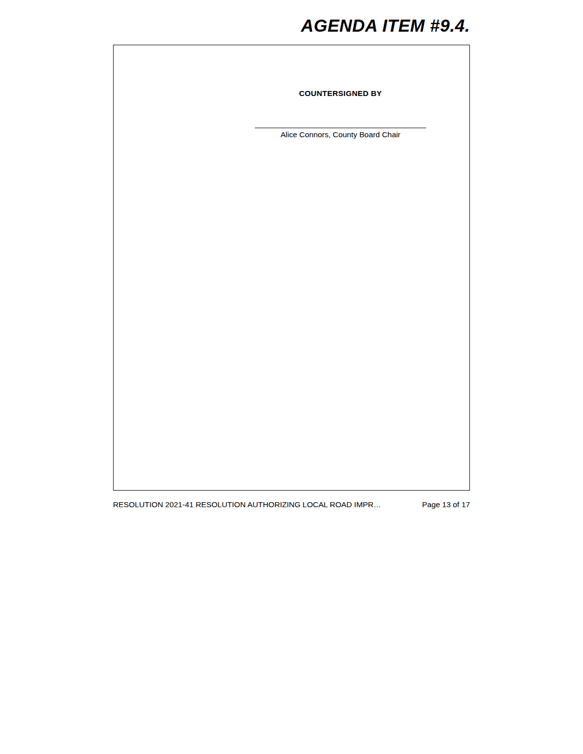AGENDA ITEM #9.4.
COUNTERSIGNED BY
Alice Connors, County Board Chair
RESOLUTION 2021-41 RESOLUTION AUTHORIZING LOCAL ROAD IMPROVEMENT FUNDS (...
Page 13 of 17